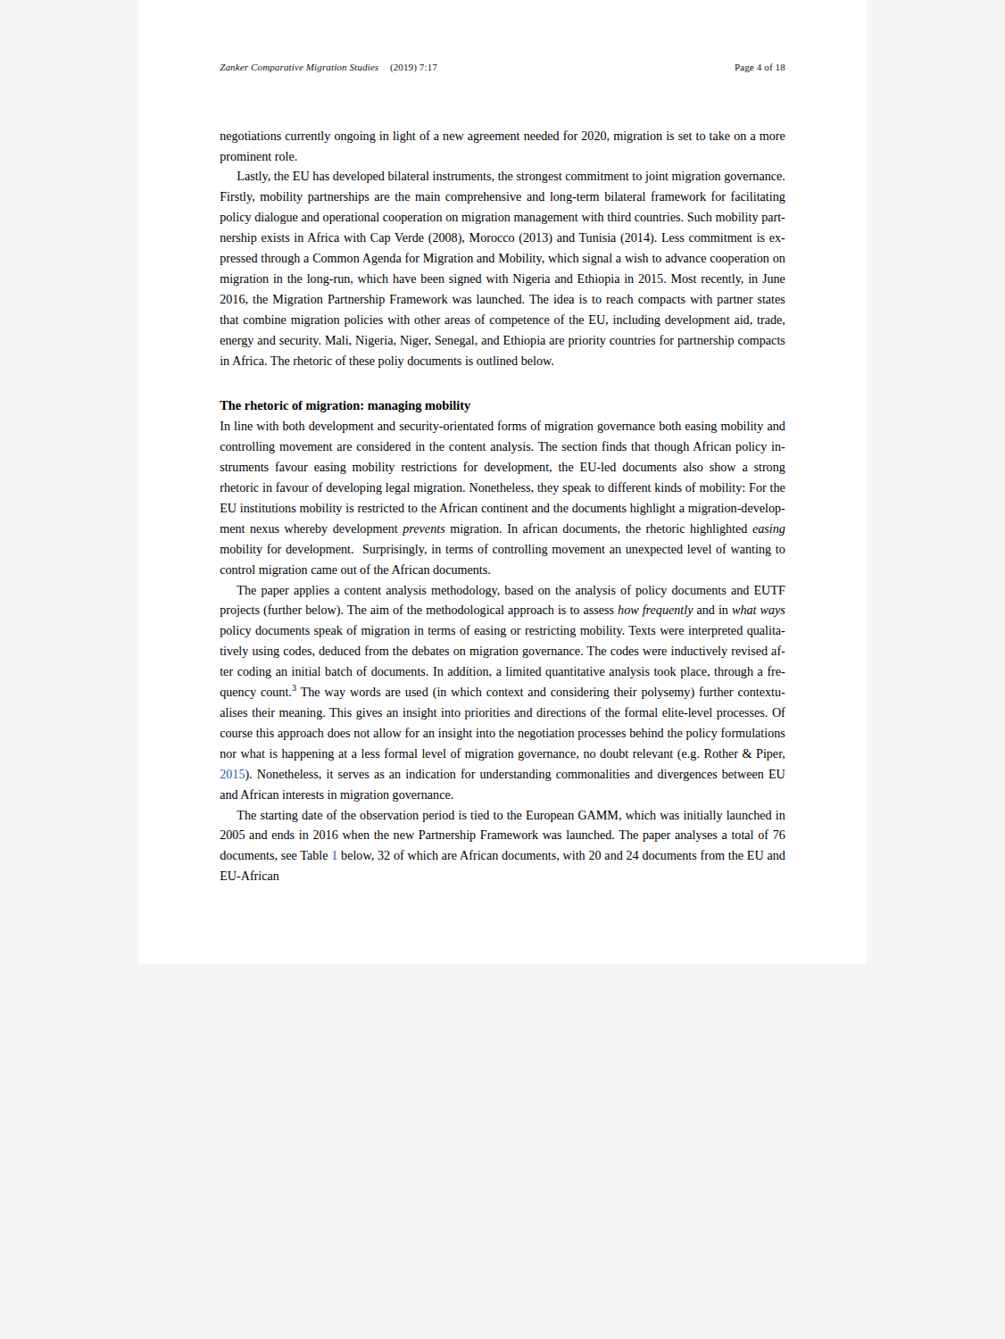Zanker Comparative Migration Studies(2019) 7:17
Page 4 of 18
negotiations currently ongoing in light of a new agreement needed for 2020, migration is set to take on a more prominent role.
Lastly, the EU has developed bilateral instruments, the strongest commitment to joint migration governance. Firstly, mobility partnerships are the main comprehensive and long-term bilateral framework for facilitating policy dialogue and operational cooperation on migration management with third countries. Such mobility partnership exists in Africa with Cap Verde (2008), Morocco (2013) and Tunisia (2014). Less commitment is expressed through a Common Agenda for Migration and Mobility, which signal a wish to advance cooperation on migration in the long-run, which have been signed with Nigeria and Ethiopia in 2015. Most recently, in June 2016, the Migration Partnership Framework was launched. The idea is to reach compacts with partner states that combine migration policies with other areas of competence of the EU, including development aid, trade, energy and security. Mali, Nigeria, Niger, Senegal, and Ethiopia are priority countries for partnership compacts in Africa. The rhetoric of these poliy documents is outlined below.
The rhetoric of migration: managing mobility
In line with both development and security-orientated forms of migration governance both easing mobility and controlling movement are considered in the content analysis. The section finds that though African policy instruments favour easing mobility restrictions for development, the EU-led documents also show a strong rhetoric in favour of developing legal migration. Nonetheless, they speak to different kinds of mobility: For the EU institutions mobility is restricted to the African continent and the documents highlight a migration-development nexus whereby development prevents migration. In african documents, the rhetoric highlighted easing mobility for development. Surprisingly, in terms of controlling movement an unexpected level of wanting to control migration came out of the African documents.
The paper applies a content analysis methodology, based on the analysis of policy documents and EUTF projects (further below). The aim of the methodological approach is to assess how frequently and in what ways policy documents speak of migration in terms of easing or restricting mobility. Texts were interpreted qualitatively using codes, deduced from the debates on migration governance. The codes were inductively revised after coding an initial batch of documents. In addition, a limited quantitative analysis took place, through a frequency count.3 The way words are used (in which context and considering their polysemy) further contextualises their meaning. This gives an insight into priorities and directions of the formal elite-level processes. Of course this approach does not allow for an insight into the negotiation processes behind the policy formulations nor what is happening at a less formal level of migration governance, no doubt relevant (e.g. Rother & Piper, 2015). Nonetheless, it serves as an indication for understanding commonalities and divergences between EU and African interests in migration governance.
The starting date of the observation period is tied to the European GAMM, which was initially launched in 2005 and ends in 2016 when the new Partnership Framework was launched. The paper analyses a total of 76 documents, see Table 1 below, 32 of which are African documents, with 20 and 24 documents from the EU and EU-African